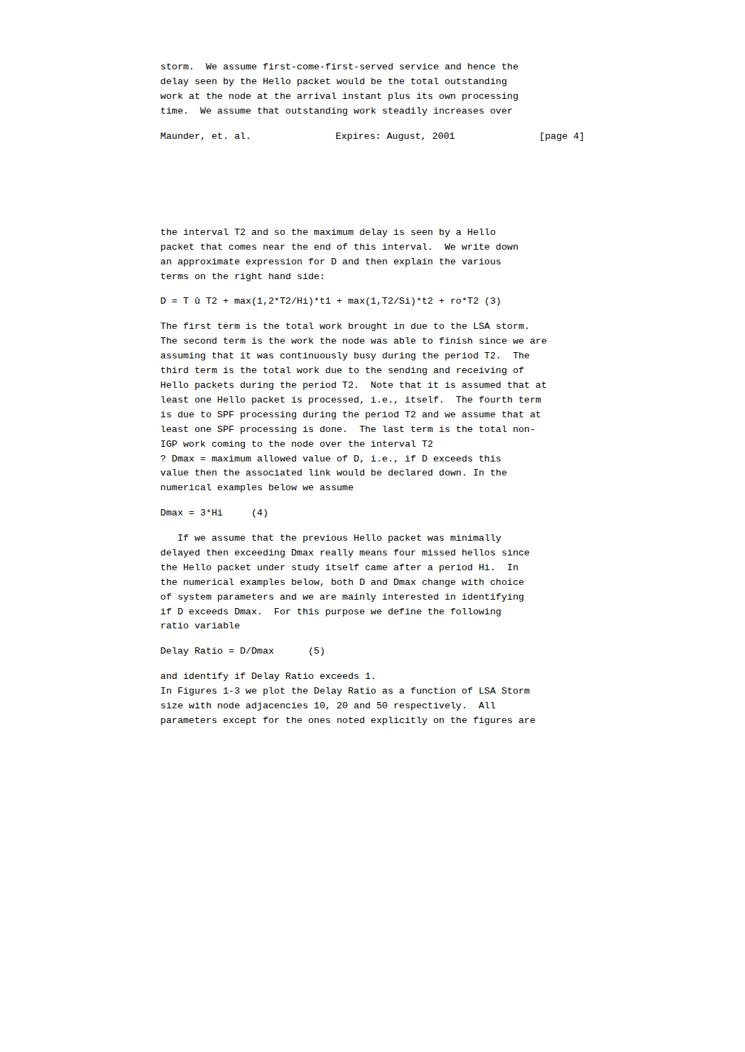storm.  We assume first-come-first-served service and hence the
delay seen by the Hello packet would be the total outstanding
work at the node at the arrival instant plus its own processing
time.  We assume that outstanding work steadily increases over
Maunder, et. al. Expires: August, 2001 [page 4]
the interval T2 and so the maximum delay is seen by a Hello
packet that comes near the end of this interval.  We write down
an approximate expression for D and then explain the various
terms on the right hand side:
D = T û T2 + max(1,2*T2/Hi)*t1 + max(1,T2/Si)*t2 + ro*T2 (3)
The first term is the total work brought in due to the LSA storm.
The second term is the work the node was able to finish since we are
assuming that it was continuously busy during the period T2.  The
third term is the total work due to the sending and receiving of
Hello packets during the period T2.  Note that it is assumed that at
least one Hello packet is processed, i.e., itself.  The fourth term
is due to SPF processing during the period T2 and we assume that at
least one SPF processing is done.  The last term is the total non-
IGP work coming to the node over the interval T2
? Dmax = maximum allowed value of D, i.e., if D exceeds this
value then the associated link would be declared down. In the
numerical examples below we assume
Dmax = 3*Hi     (4)
   If we assume that the previous Hello packet was minimally
delayed then exceeding Dmax really means four missed hellos since
the Hello packet under study itself came after a period Hi.  In
the numerical examples below, both D and Dmax change with choice
of system parameters and we are mainly interested in identifying
if D exceeds Dmax.  For this purpose we define the following
ratio variable
Delay Ratio = D/Dmax      (5)
and identify if Delay Ratio exceeds 1.
In Figures 1-3 we plot the Delay Ratio as a function of LSA Storm
size with node adjacencies 10, 20 and 50 respectively.  All
parameters except for the ones noted explicitly on the figures are